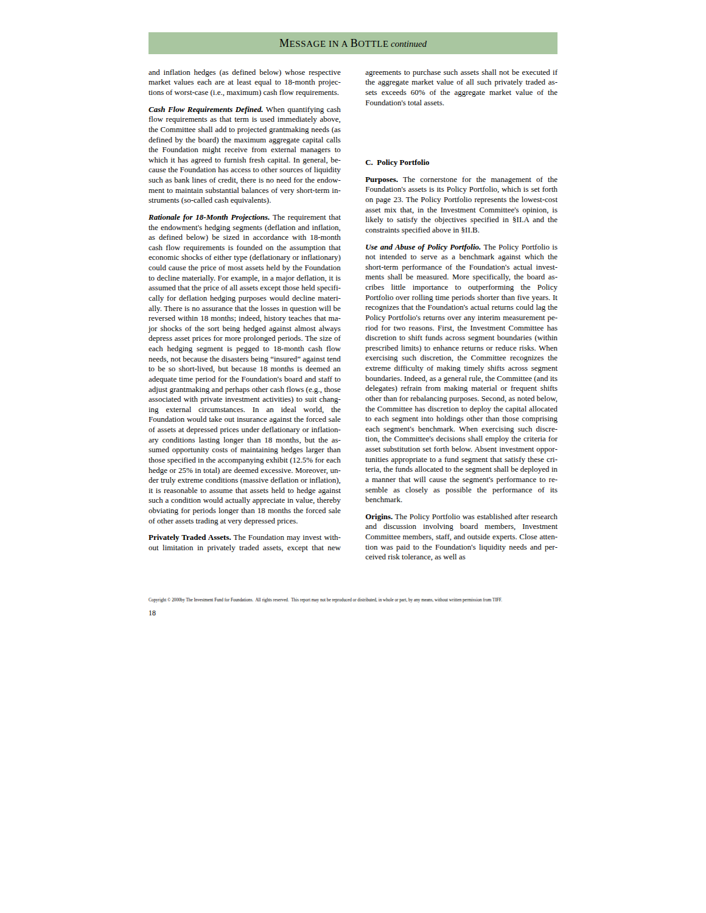MESSAGE IN A BOTTLE continued
and inflation hedges (as defined below) whose respective market values each are at least equal to 18-month projections of worst-case (i.e., maximum) cash flow requirements.
Cash Flow Requirements Defined. When quantifying cash flow requirements as that term is used immediately above, the Committee shall add to projected grantmaking needs (as defined by the board) the maximum aggregate capital calls the Foundation might receive from external managers to which it has agreed to furnish fresh capital. In general, because the Foundation has access to other sources of liquidity such as bank lines of credit, there is no need for the endowment to maintain substantial balances of very short-term instruments (so-called cash equivalents).
Rationale for 18-Month Projections. The requirement that the endowment's hedging segments (deflation and inflation, as defined below) be sized in accordance with 18-month cash flow requirements is founded on the assumption that economic shocks of either type (deflationary or inflationary) could cause the price of most assets held by the Foundation to decline materially. For example, in a major deflation, it is assumed that the price of all assets except those held specifically for deflation hedging purposes would decline materially. There is no assurance that the losses in question will be reversed within 18 months; indeed, history teaches that major shocks of the sort being hedged against almost always depress asset prices for more prolonged periods. The size of each hedging segment is pegged to 18-month cash flow needs, not because the disasters being “insured” against tend to be so short-lived, but because 18 months is deemed an adequate time period for the Foundation's board and staff to adjust grantmaking and perhaps other cash flows (e.g., those associated with private investment activities) to suit changing external circumstances. In an ideal world, the Foundation would take out insurance against the forced sale of assets at depressed prices under deflationary or inflationary conditions lasting longer than 18 months, but the assumed opportunity costs of maintaining hedges larger than those specified in the accompanying exhibit (12.5% for each hedge or 25% in total) are deemed excessive. Moreover, under truly extreme conditions (massive deflation or inflation), it is reasonable to assume that assets held to hedge against such a condition would actually appreciate in value, thereby obviating for periods longer than 18 months the forced sale of other assets trading at very depressed prices.
Privately Traded Assets. The Foundation may invest without limitation in privately traded assets, except that new agreements to purchase such assets shall not be executed if the aggregate market value of all such privately traded assets exceeds 60% of the aggregate market value of the Foundation's total assets.
C. Policy Portfolio
Purposes. The cornerstone for the management of the Foundation's assets is its Policy Portfolio, which is set forth on page 23. The Policy Portfolio represents the lowest-cost asset mix that, in the Investment Committee's opinion, is likely to satisfy the objectives specified in §II.A and the constraints specified above in §II.B.
Use and Abuse of Policy Portfolio. The Policy Portfolio is not intended to serve as a benchmark against which the short-term performance of the Foundation's actual investments shall be measured. More specifically, the board ascribes little importance to outperforming the Policy Portfolio over rolling time periods shorter than five years. It recognizes that the Foundation's actual returns could lag the Policy Portfolio's returns over any interim measurement period for two reasons. First, the Investment Committee has discretion to shift funds across segment boundaries (within prescribed limits) to enhance returns or reduce risks. When exercising such discretion, the Committee recognizes the extreme difficulty of making timely shifts across segment boundaries. Indeed, as a general rule, the Committee (and its delegates) refrain from making material or frequent shifts other than for rebalancing purposes. Second, as noted below, the Committee has discretion to deploy the capital allocated to each segment into holdings other than those comprising each segment's benchmark. When exercising such discretion, the Committee's decisions shall employ the criteria for asset substitution set forth below. Absent investment opportunities appropriate to a fund segment that satisfy these criteria, the funds allocated to the segment shall be deployed in a manner that will cause the segment's performance to resemble as closely as possible the performance of its benchmark.
Origins. The Policy Portfolio was established after research and discussion involving board members, Investment Committee members, staff, and outside experts. Close attention was paid to the Foundation's liquidity needs and perceived risk tolerance, as well as
Copyright © 2000by The Investment Fund for Foundations. All rights reserved. This report may not be reproduced or distributed, in whole or part, by any means, without written permission from TIFF.
18